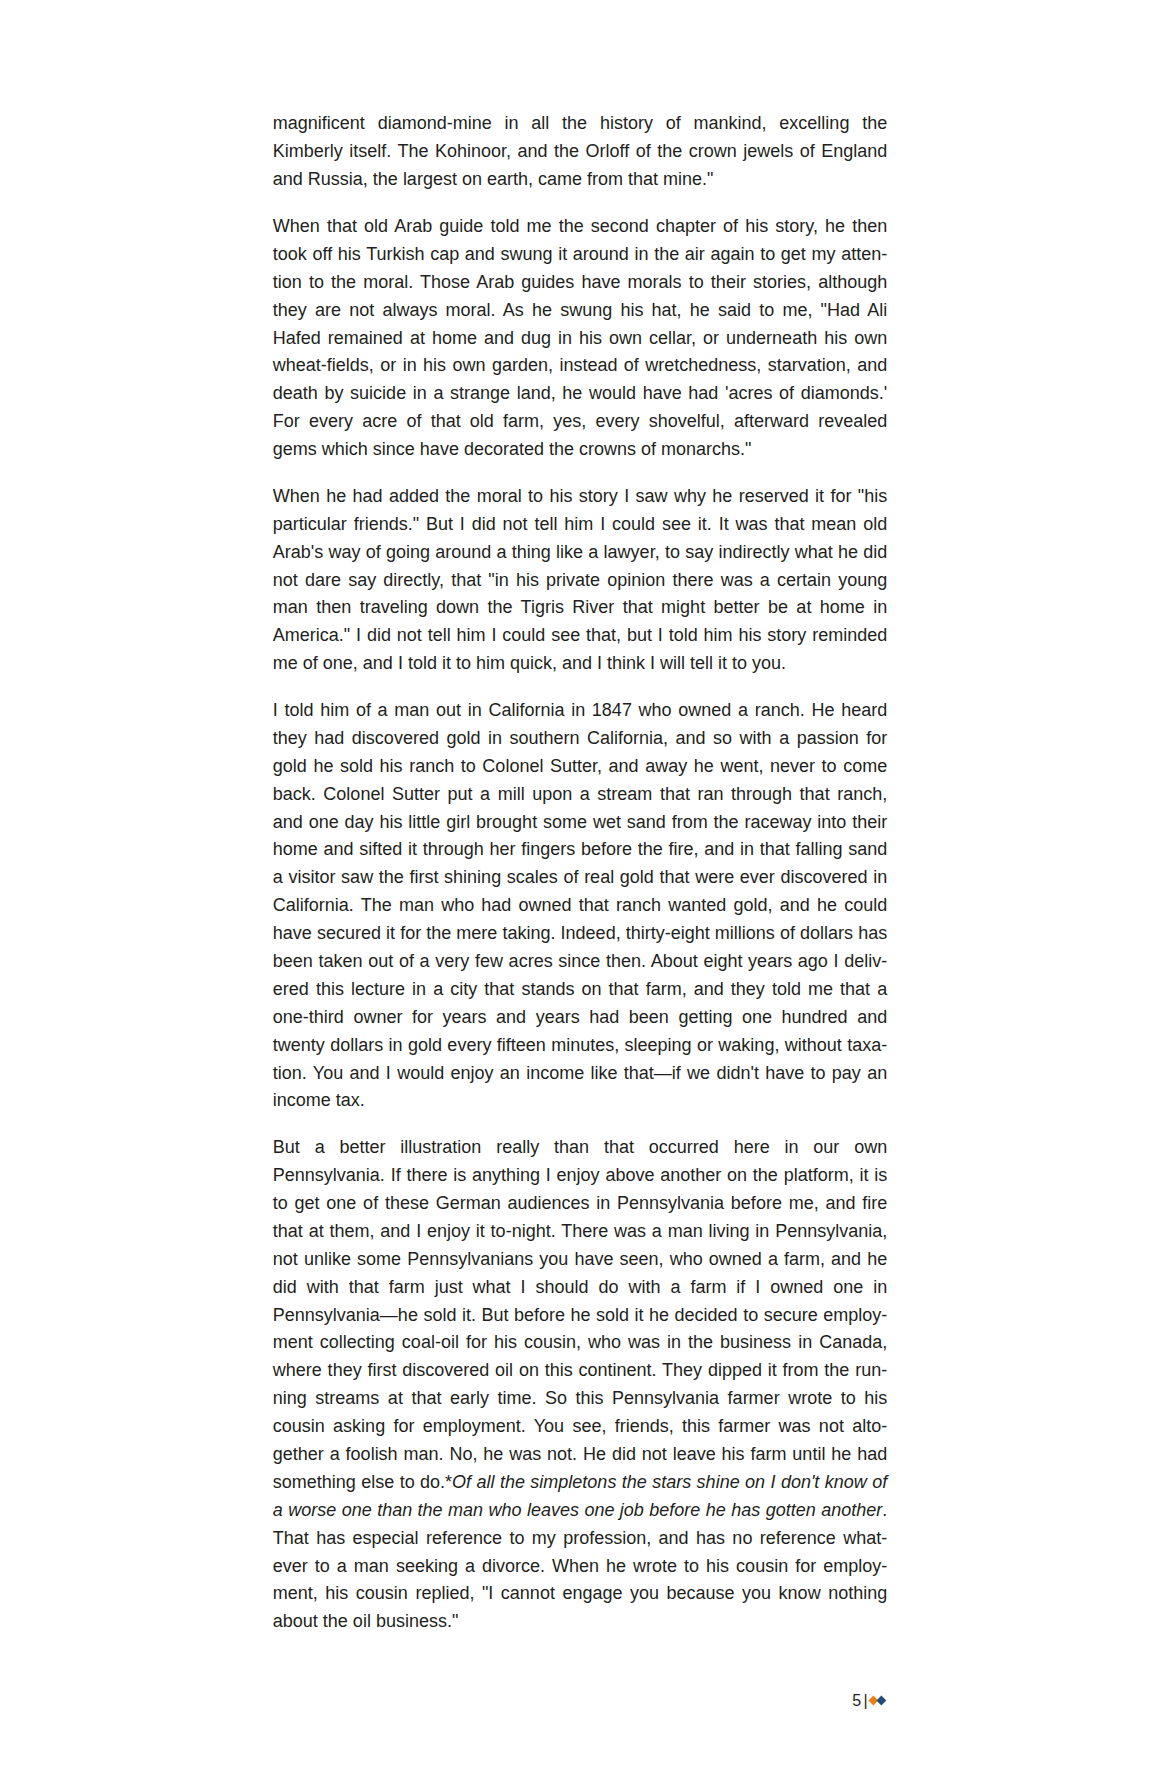magnificent diamond-mine in all the history of mankind, excelling the Kimberly itself. The Kohinoor, and the Orloff of the crown jewels of England and Russia, the largest on earth, came from that mine."
When that old Arab guide told me the second chapter of his story, he then took off his Turkish cap and swung it around in the air again to get my attention to the moral. Those Arab guides have morals to their stories, although they are not always moral. As he swung his hat, he said to me, "Had Ali Hafed remained at home and dug in his own cellar, or underneath his own wheat-fields, or in his own garden, instead of wretchedness, starvation, and death by suicide in a strange land, he would have had 'acres of diamonds.' For every acre of that old farm, yes, every shovelful, afterward revealed gems which since have decorated the crowns of monarchs."
When he had added the moral to his story I saw why he reserved it for "his particular friends." But I did not tell him I could see it. It was that mean old Arab's way of going around a thing like a lawyer, to say indirectly what he did not dare say directly, that "in his private opinion there was a certain young man then traveling down the Tigris River that might better be at home in America." I did not tell him I could see that, but I told him his story reminded me of one, and I told it to him quick, and I think I will tell it to you.
I told him of a man out in California in 1847 who owned a ranch. He heard they had discovered gold in southern California, and so with a passion for gold he sold his ranch to Colonel Sutter, and away he went, never to come back. Colonel Sutter put a mill upon a stream that ran through that ranch, and one day his little girl brought some wet sand from the raceway into their home and sifted it through her fingers before the fire, and in that falling sand a visitor saw the first shining scales of real gold that were ever discovered in California. The man who had owned that ranch wanted gold, and he could have secured it for the mere taking. Indeed, thirty-eight millions of dollars has been taken out of a very few acres since then. About eight years ago I delivered this lecture in a city that stands on that farm, and they told me that a one-third owner for years and years had been getting one hundred and twenty dollars in gold every fifteen minutes, sleeping or waking, without taxation. You and I would enjoy an income like that—if we didn't have to pay an income tax.
But a better illustration really than that occurred here in our own Pennsylvania. If there is anything I enjoy above another on the platform, it is to get one of these German audiences in Pennsylvania before me, and fire that at them, and I enjoy it to-night. There was a man living in Pennsylvania, not unlike some Pennsylvanians you have seen, who owned a farm, and he did with that farm just what I should do with a farm if I owned one in Pennsylvania—he sold it. But before he sold it he decided to secure employment collecting coal-oil for his cousin, who was in the business in Canada, where they first discovered oil on this continent. They dipped it from the running streams at that early time. So this Pennsylvania farmer wrote to his cousin asking for employment. You see, friends, this farmer was not altogether a foolish man. No, he was not. He did not leave his farm until he had something else to do.*Of all the simpletons the stars shine on I don't know of a worse one than the man who leaves one job before he has gotten another. That has especial reference to my profession, and has no reference whatever to a man seeking a divorce. When he wrote to his cousin for employment, his cousin replied, "I cannot engage you because you know nothing about the oil business."
5|